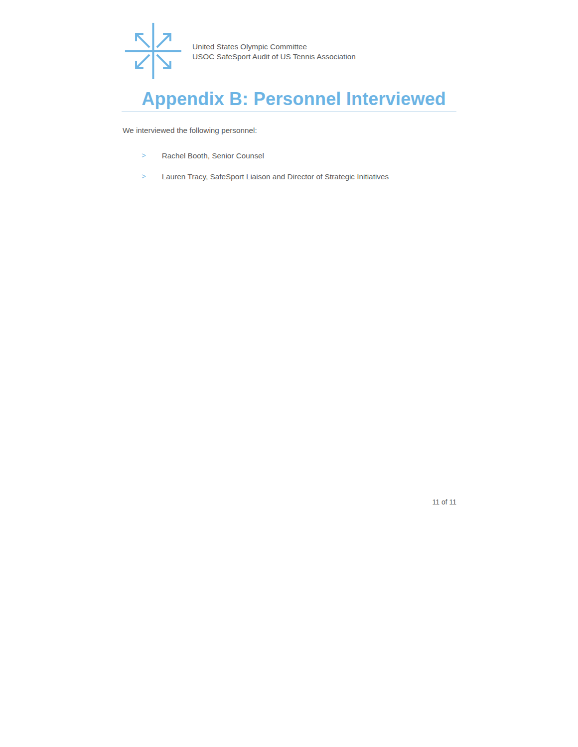United States Olympic Committee
USOC SafeSport Audit of US Tennis Association
Appendix B: Personnel Interviewed
We interviewed the following personnel:
Rachel Booth, Senior Counsel
Lauren Tracy, SafeSport Liaison and Director of Strategic Initiatives
11 of 11